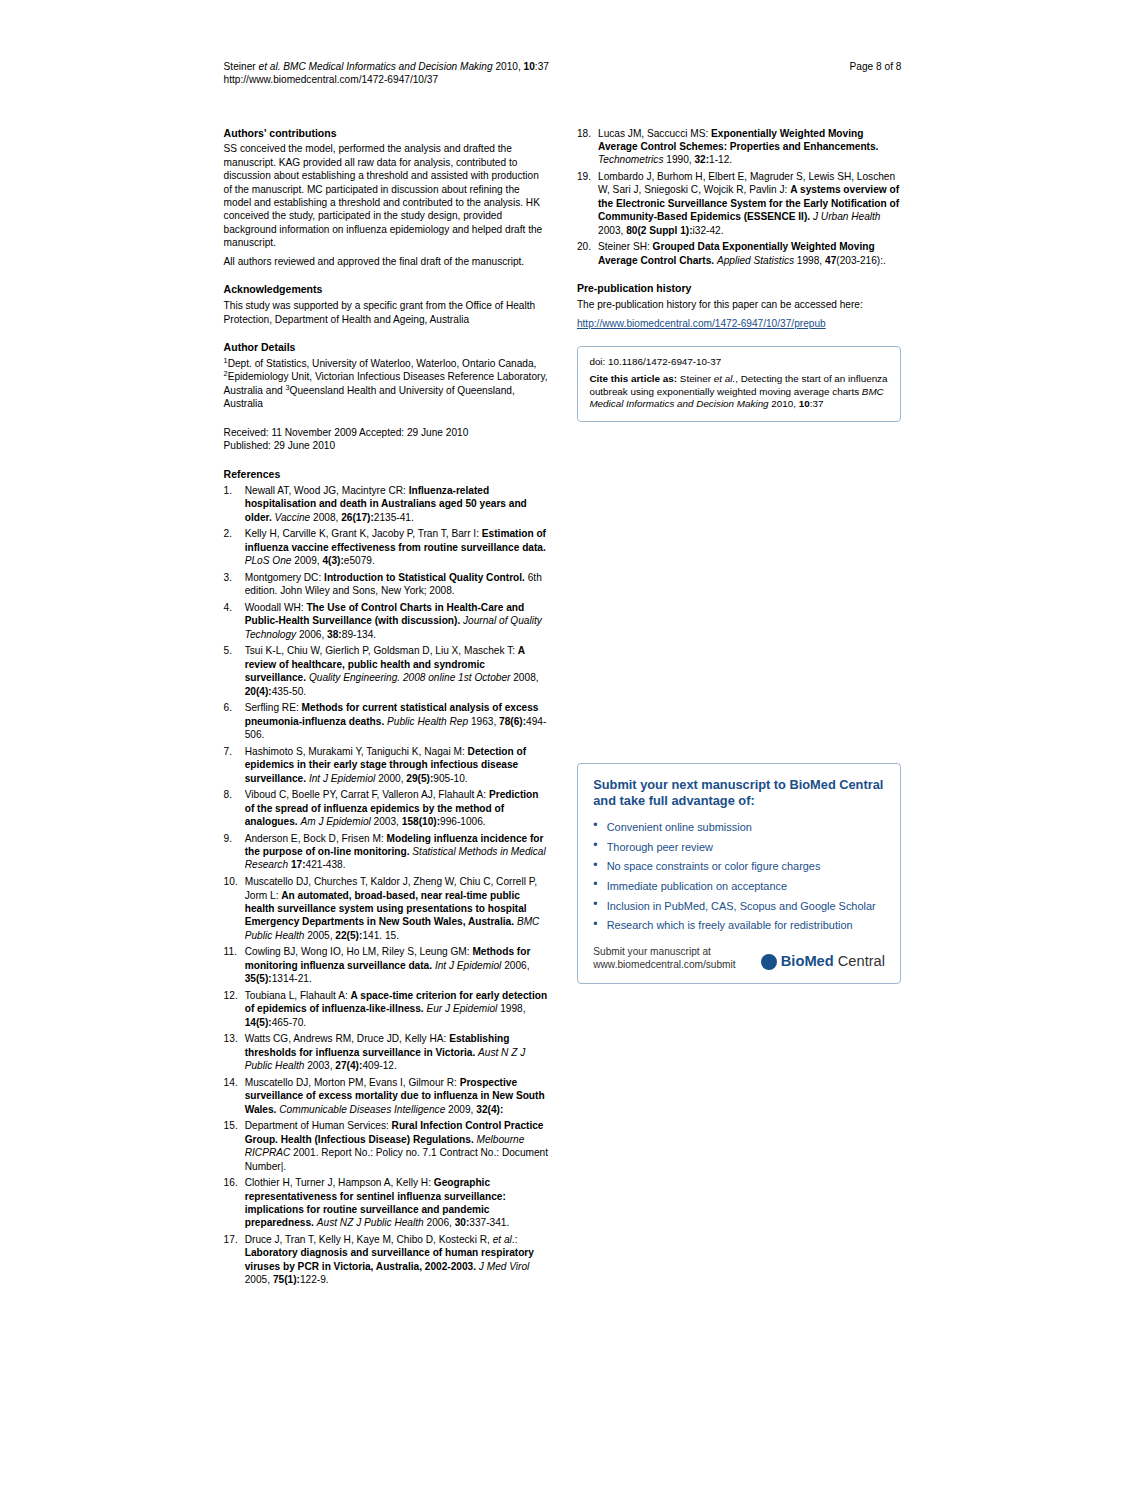Steiner et al. BMC Medical Informatics and Decision Making 2010, 10:37
http://www.biomedcentral.com/1472-6947/10/37
Page 8 of 8
Authors' contributions
SS conceived the model, performed the analysis and drafted the manuscript. KAG provided all raw data for analysis, contributed to discussion about establishing a threshold and assisted with production of the manuscript. MC participated in discussion about refining the model and establishing a threshold and contributed to the analysis. HK conceived the study, participated in the study design, provided background information on influenza epidemiology and helped draft the manuscript.
All authors reviewed and approved the final draft of the manuscript.
Acknowledgements
This study was supported by a specific grant from the Office of Health Protection, Department of Health and Ageing, Australia
Author Details
1Dept. of Statistics, University of Waterloo, Waterloo, Ontario Canada, 2Epidemiology Unit, Victorian Infectious Diseases Reference Laboratory, Australia and 3Queensland Health and University of Queensland, Australia
Received: 11 November 2009 Accepted: 29 June 2010
Published: 29 June 2010
References
Newall AT, Wood JG, Macintyre CR: Influenza-related hospitalisation and death in Australians aged 50 years and older. Vaccine 2008, 26(17): 2135-41.
Kelly H, Carville K, Grant K, Jacoby P, Tran T, Barr I: Estimation of influenza vaccine effectiveness from routine surveillance data. PLoS One 2009, 4(3): e5079.
Montgomery DC: Introduction to Statistical Quality Control. 6th edition. John Wiley and Sons, New York; 2008.
Woodall WH: The Use of Control Charts in Health-Care and Public-Health Surveillance (with discussion). Journal of Quality Technology 2006, 38: 89-134.
Tsui K-L, Chiu W, Gierlich P, Goldsman D, Liu X, Maschek T: A review of healthcare, public health and syndromic surveillance. Quality Engineering. 2008 online 1st October 2008, 20(4): 435-50.
Serfling RE: Methods for current statistical analysis of excess pneumonia-influenza deaths. Public Health Rep 1963, 78(6): 494-506.
Hashimoto S, Murakami Y, Taniguchi K, Nagai M: Detection of epidemics in their early stage through infectious disease surveillance. Int J Epidemiol 2000, 29(5): 905-10.
Viboud C, Boelle PY, Carrat F, Valleron AJ, Flahault A: Prediction of the spread of influenza epidemics by the method of analogues. Am J Epidemiol 2003, 158(10): 996-1006.
Anderson E, Bock D, Frisen M: Modeling influenza incidence for the purpose of on-line monitoring. Statistical Methods in Medical Research 17: 421-438.
Muscatello DJ, Churches T, Kaldor J, Zheng W, Chiu C, Correll P, Jorm L: An automated, broad-based, near real-time public health surveillance system using presentations to hospital Emergency Departments in New South Wales, Australia. BMC Public Health 2005, 22(5): 141. 15.
Cowling BJ, Wong IO, Ho LM, Riley S, Leung GM: Methods for monitoring influenza surveillance data. Int J Epidemiol 2006, 35(5): 1314-21.
Toubiana L, Flahault A: A space-time criterion for early detection of epidemics of influenza-like-illness. Eur J Epidemiol 1998, 14(5): 465-70.
Watts CG, Andrews RM, Druce JD, Kelly HA: Establishing thresholds for influenza surveillance in Victoria. Aust N Z J Public Health 2003, 27(4): 409-12.
Muscatello DJ, Morton PM, Evans I, Gilmour R: Prospective surveillance of excess mortality due to influenza in New South Wales. Communicable Diseases Intelligence 2009, 32(4):
Department of Human Services: Rural Infection Control Practice Group. Health (Infectious Disease) Regulations. Melbourne RICPRAC 2001. Report No.: Policy no. 7.1 Contract No.: Document Number|.
Clothier H, Turner J, Hampson A, Kelly H: Geographic representativeness for sentinel influenza surveillance: implications for routine surveillance and pandemic preparedness. Aust NZ J Public Health 2006, 30: 337-341.
Druce J, Tran T, Kelly H, Kaye M, Chibo D, Kostecki R, et al.: Laboratory diagnosis and surveillance of human respiratory viruses by PCR in Victoria, Australia, 2002-2003. J Med Virol 2005, 75(1): 122-9.
Lucas JM, Saccucci MS: Exponentially Weighted Moving Average Control Schemes: Properties and Enhancements. Technometrics 1990, 32: 1-12.
Lombardo J, Burhom H, Elbert E, Magruder S, Lewis SH, Loschen W, Sari J, Sniegoski C, Wojcik R, Pavlin J: A systems overview of the Electronic Surveillance System for the Early Notification of Community-Based Epidemics (ESSENCE II). J Urban Health 2003, 80(2 Suppl 1): i32-42.
Steiner SH: Grouped Data Exponentially Weighted Moving Average Control Charts. Applied Statistics 1998, 47(203-216):.
Pre-publication history
The pre-publication history for this paper can be accessed here:
http://www.biomedcentral.com/1472-6947/10/37/prepub
doi: 10.1186/1472-6947-10-37
Cite this article as: Steiner et al., Detecting the start of an influenza outbreak using exponentially weighted moving average charts BMC Medical Informatics and Decision Making 2010, 10:37
Submit your next manuscript to BioMed Central
and take full advantage of:
Convenient online submission
Thorough peer review
No space constraints or color figure charges
Immediate publication on acceptance
Inclusion in PubMed, CAS, Scopus and Google Scholar
Research which is freely available for redistribution
Submit your manuscript at
www.biomedcentral.com/submit
Bio Med Central